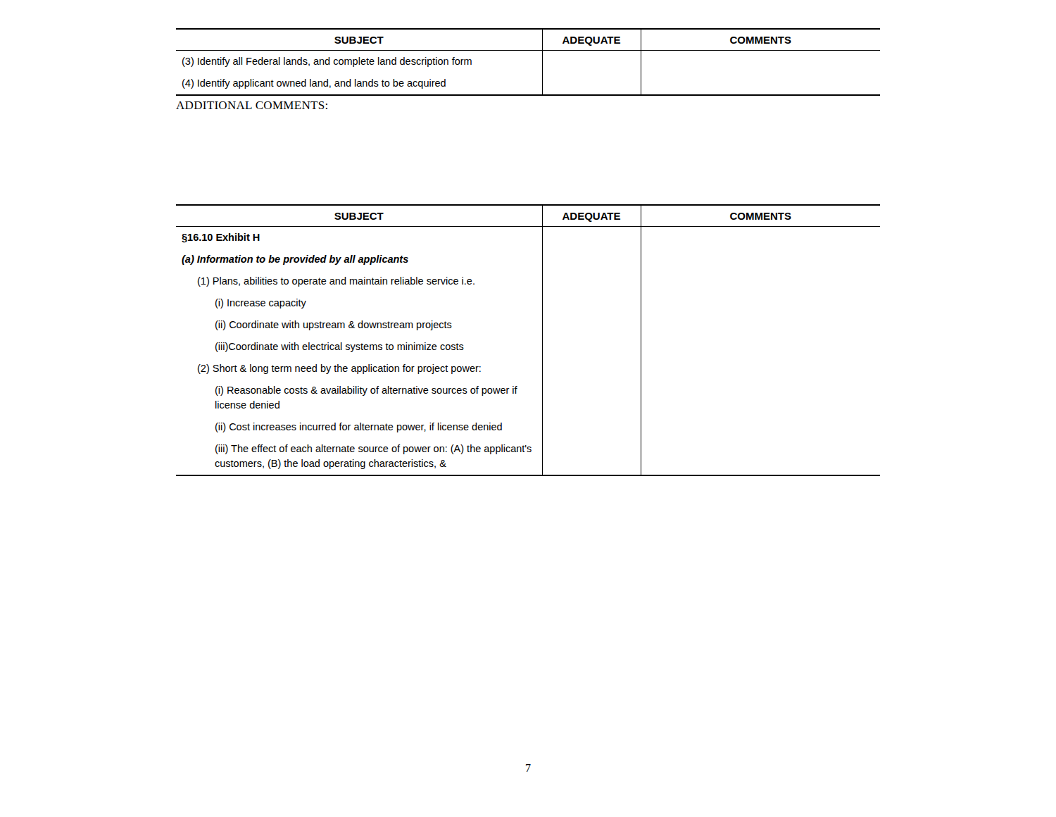| SUBJECT | ADEQUATE | COMMENTS |
| --- | --- | --- |
| (3) Identify all Federal lands, and complete land description form | | |
| (4) Identify applicant owned land, and lands to be acquired | | |
ADDITIONAL COMMENTS:
| SUBJECT | ADEQUATE | COMMENTS |
| --- | --- | --- |
| §16.10 Exhibit H | | |
| (a) Information to be provided by all applicants | | |
| (1) Plans, abilities to operate and maintain reliable service i.e. | | |
| (i) Increase capacity | | |
| (ii) Coordinate with upstream & downstream projects | | |
| (iii)Coordinate with electrical systems to minimize costs | | |
| (2) Short & long term need by the application for project power: | | |
| (i) Reasonable costs & availability of alternative sources of power if license denied | | |
| (ii) Cost increases incurred for alternate power, if license denied | | |
| (iii) The effect of each alternate source of power on: (A) the applicant's customers, (B) the load operating characteristics, & | | |
7